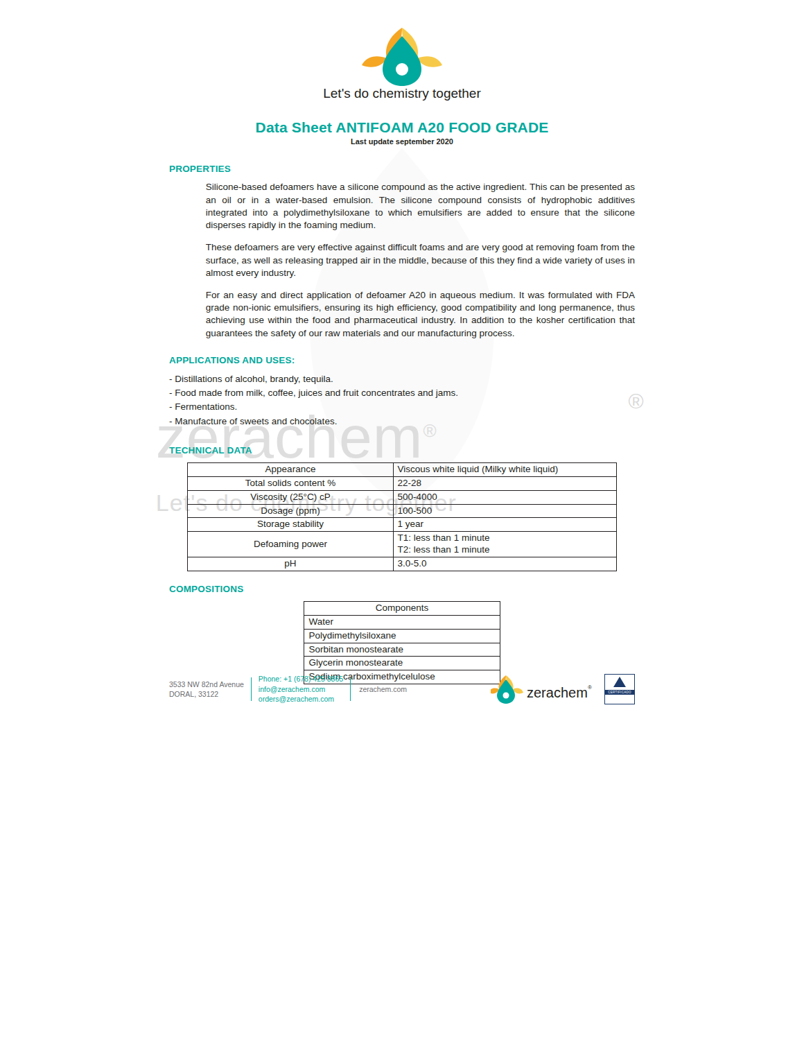zerachem®
Let's do chemistry together
®
Let's do chemistry together
Data Sheet ANTIFOAM A20 FOOD GRADE
Last update september 2020
PROPERTIES
Silicone-based defoamers have a silicone compound as the active ingredient. This can be presented as an oil or in a water-based emulsion. The silicone compound consists of hydrophobic additives integrated into a polydimethylsiloxane to which emulsifiers are added to ensure that the silicone disperses rapidly in the foaming medium.
These defoamers are very effective against difficult foams and are very good at removing foam from the surface, as well as releasing trapped air in the middle, because of this they find a wide variety of uses in almost every industry.
For an easy and direct application of defoamer A20 in aqueous medium. It was formulated with FDA grade non-ionic emulsifiers, ensuring its high efficiency, good compatibility and long permanence, thus achieving use within the food and pharmaceutical industry. In addition to the kosher certification that guarantees the safety of our raw materials and our manufacturing process.
APPLICATIONS AND USES:
Distillations of alcohol, brandy, tequila.
Food made from milk, coffee, juices and fruit concentrates and jams.
Fermentations.
Manufacture of sweets and chocolates.
TECHNICAL DATA
| Appearance | Viscous white liquid (Milky white liquid) |
| Total solids content % | 22-28 |
| Viscosity (25°C) cP | 500-4000 |
| Dosage (ppm) | 100-500 |
| Storage stability | 1 year |
| Defoaming power | T1: less than 1 minute T2: less than 1 minute |
| pH | 3.0-5.0 |
COMPOSITIONS
| Components |
| Water |
| Polydimethylsiloxane |
| Sorbitan monostearate |
| Glycerin monostearate |
| Sodium carboximethylcelulose |
3533 NW 82nd Avenue
DORAL, 33122
Phone: +1 (678) 425 8865
info@zerachem.com
orders@zerachem.com
zerachem.com
zerachem ®
CERTIFICADO